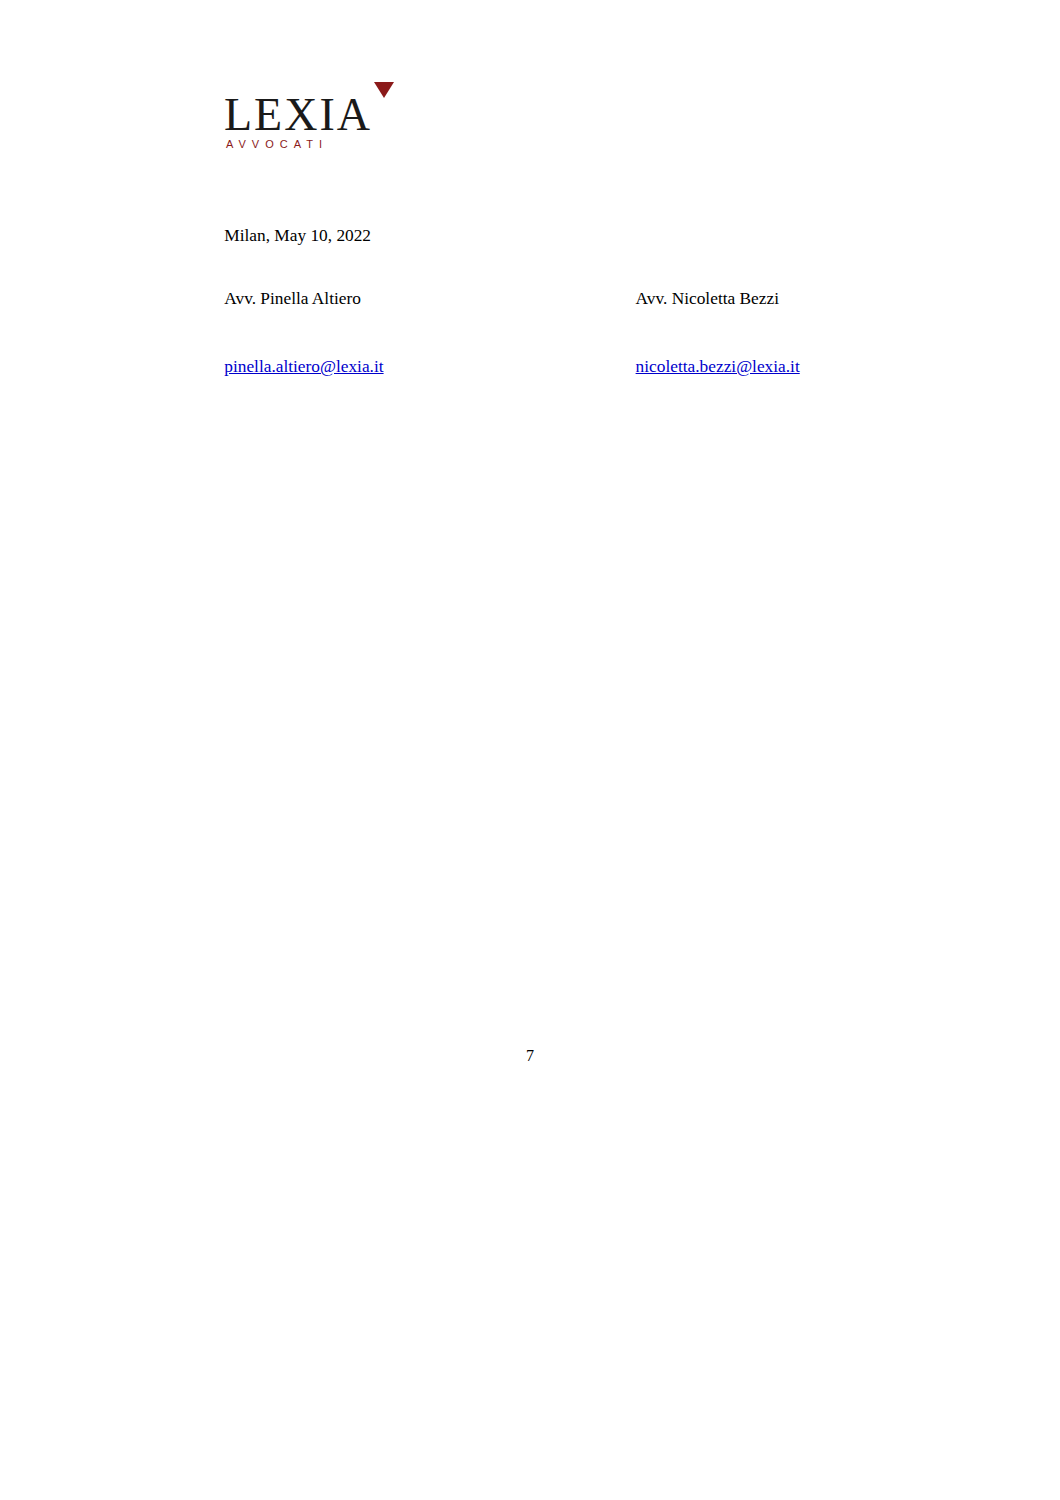LEXIA AVVOCATI
Milan, May 10, 2022
| Avv. Pinella Altiero | Avv. Nicoletta Bezzi |
| pinella.altiero@lexia.it | nicoletta.bezzi@lexia.it |
7